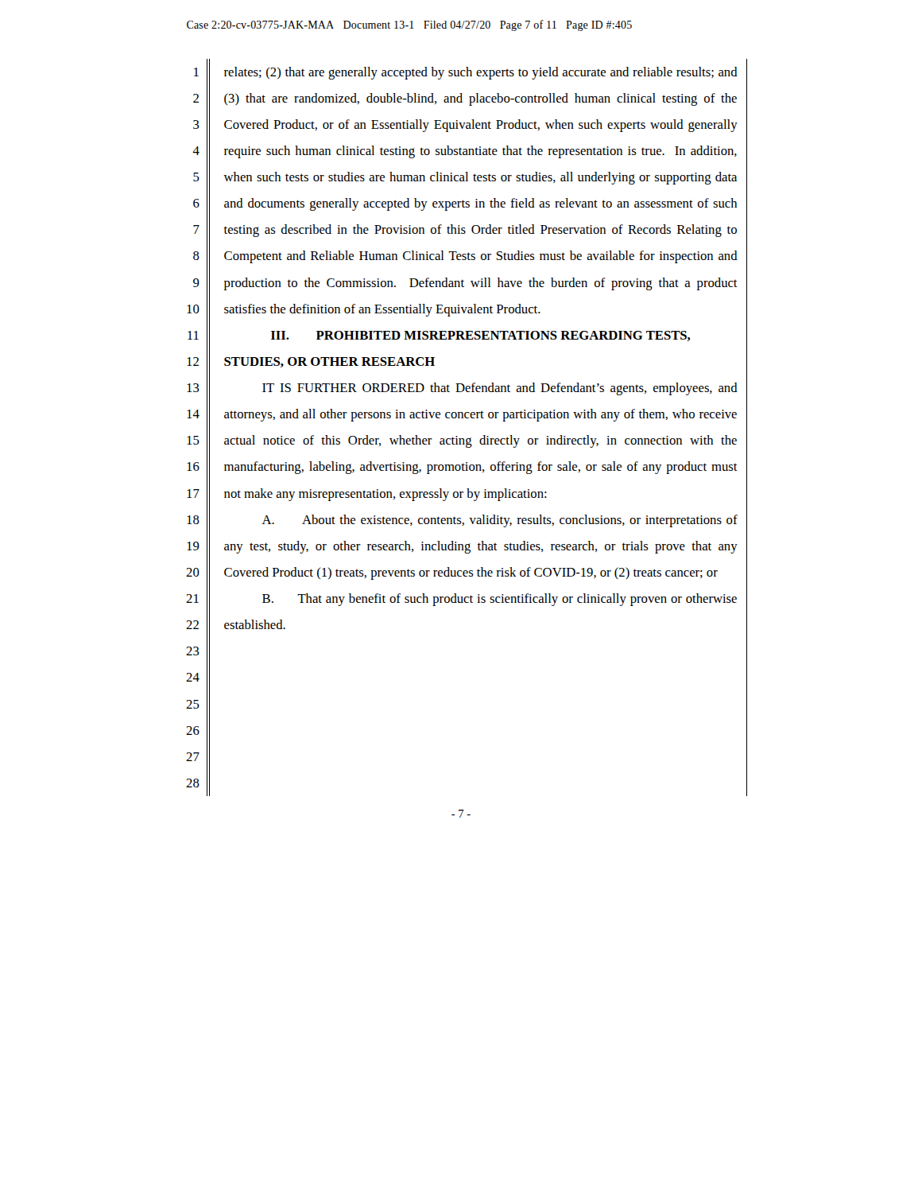Case 2:20-cv-03775-JAK-MAA Document 13-1 Filed 04/27/20 Page 7 of 11 Page ID #:405
1
2
3
4
5
6
7
8
9
10
11
12
13
14
15
16
17
18
19
20
21
22
23
24
25
26
27
28
relates; (2) that are generally accepted by such experts to yield accurate and reliable results; and (3) that are randomized, double-blind, and placebo-controlled human clinical testing of the Covered Product, or of an Essentially Equivalent Product, when such experts would generally require such human clinical testing to substantiate that the representation is true. In addition, when such tests or studies are human clinical tests or studies, all underlying or supporting data and documents generally accepted by experts in the field as relevant to an assessment of such testing as described in the Provision of this Order titled Preservation of Records Relating to Competent and Reliable Human Clinical Tests or Studies must be available for inspection and production to the Commission. Defendant will have the burden of proving that a product satisfies the definition of an Essentially Equivalent Product.
III. PROHIBITED MISREPRESENTATIONS REGARDING TESTS,
STUDIES, OR OTHER RESEARCH
IT IS FURTHER ORDERED that Defendant and Defendant’s agents, employees, and attorneys, and all other persons in active concert or participation with any of them, who receive actual notice of this Order, whether acting directly or indirectly, in connection with the manufacturing, labeling, advertising, promotion, offering for sale, or sale of any product must not make any misrepresentation, expressly or by implication:
A. About the existence, contents, validity, results, conclusions, or interpretations of any test, study, or other research, including that studies, research, or trials prove that any Covered Product (1) treats, prevents or reduces the risk of COVID-19, or (2) treats cancer; or
B. That any benefit of such product is scientifically or clinically proven or otherwise established.
- 7 -